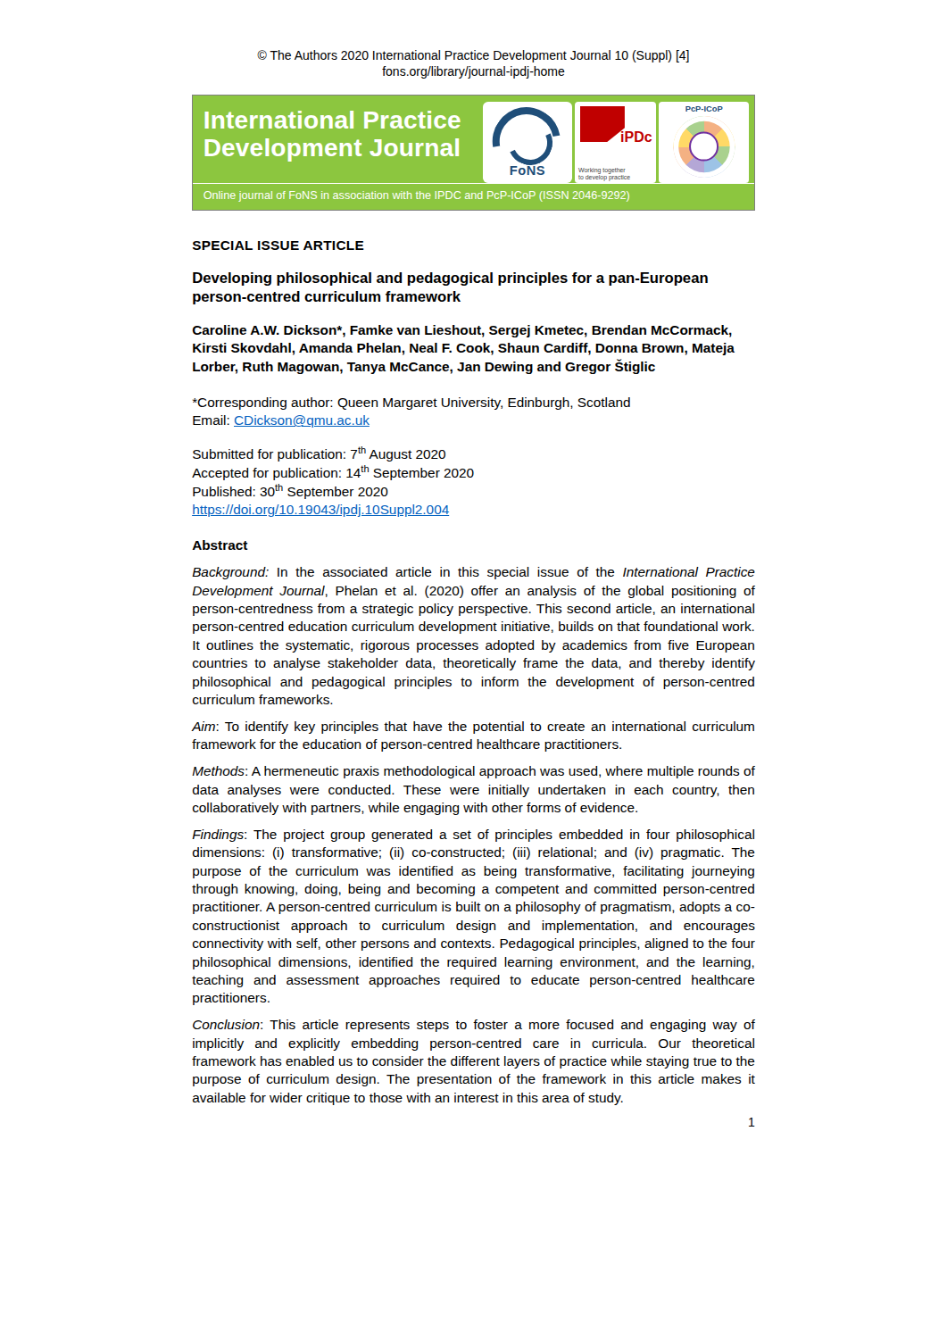© The Authors 2020 International Practice Development Journal 10 (Suppl) [4]
fons.org/library/journal-ipdj-home
International Practice
Development Journal
FoNS
iPDc
Working together
to develop practice
PcP-ICoP
Online journal of FoNS in association with the IPDC and PcP-ICoP (ISSN 2046-9292)
SPECIAL ISSUE ARTICLE
Developing philosophical and pedagogical principles for a pan-European person-centred curriculum framework
Caroline A.W. Dickson*, Famke van Lieshout, Sergej Kmetec, Brendan McCormack, Kirsti Skovdahl, Amanda Phelan, Neal F. Cook, Shaun Cardiff, Donna Brown, Mateja Lorber, Ruth Magowan, Tanya McCance, Jan Dewing and Gregor Štiglic
*Corresponding author: Queen Margaret University, Edinburgh, Scotland
Email: CDickson@qmu.ac.uk
Submitted for publication: 7th August 2020
Accepted for publication: 14th September 2020
Published: 30th September 2020
https://doi.org/10.19043/ipdj.10Suppl2.004
Abstract
Background: In the associated article in this special issue of the International Practice Development Journal, Phelan et al. (2020) offer an analysis of the global positioning of person-centredness from a strategic policy perspective. This second article, an international person-centred education curriculum development initiative, builds on that foundational work. It outlines the systematic, rigorous processes adopted by academics from five European countries to analyse stakeholder data, theoretically frame the data, and thereby identify philosophical and pedagogical principles to inform the development of person-centred curriculum frameworks.
Aim: To identify key principles that have the potential to create an international curriculum framework for the education of person-centred healthcare practitioners.
Methods: A hermeneutic praxis methodological approach was used, where multiple rounds of data analyses were conducted. These were initially undertaken in each country, then collaboratively with partners, while engaging with other forms of evidence.
Findings: The project group generated a set of principles embedded in four philosophical dimensions: (i) transformative; (ii) co-constructed; (iii) relational; and (iv) pragmatic. The purpose of the curriculum was identified as being transformative, facilitating journeying through knowing, doing, being and becoming a competent and committed person-centred practitioner. A person-centred curriculum is built on a philosophy of pragmatism, adopts a co-constructionist approach to curriculum design and implementation, and encourages connectivity with self, other persons and contexts. Pedagogical principles, aligned to the four philosophical dimensions, identified the required learning environment, and the learning, teaching and assessment approaches required to educate person-centred healthcare practitioners.
Conclusion: This article represents steps to foster a more focused and engaging way of implicitly and explicitly embedding person-centred care in curricula. Our theoretical framework has enabled us to consider the different layers of practice while staying true to the purpose of curriculum design. The presentation of the framework in this article makes it available for wider critique to those with an interest in this area of study.
1